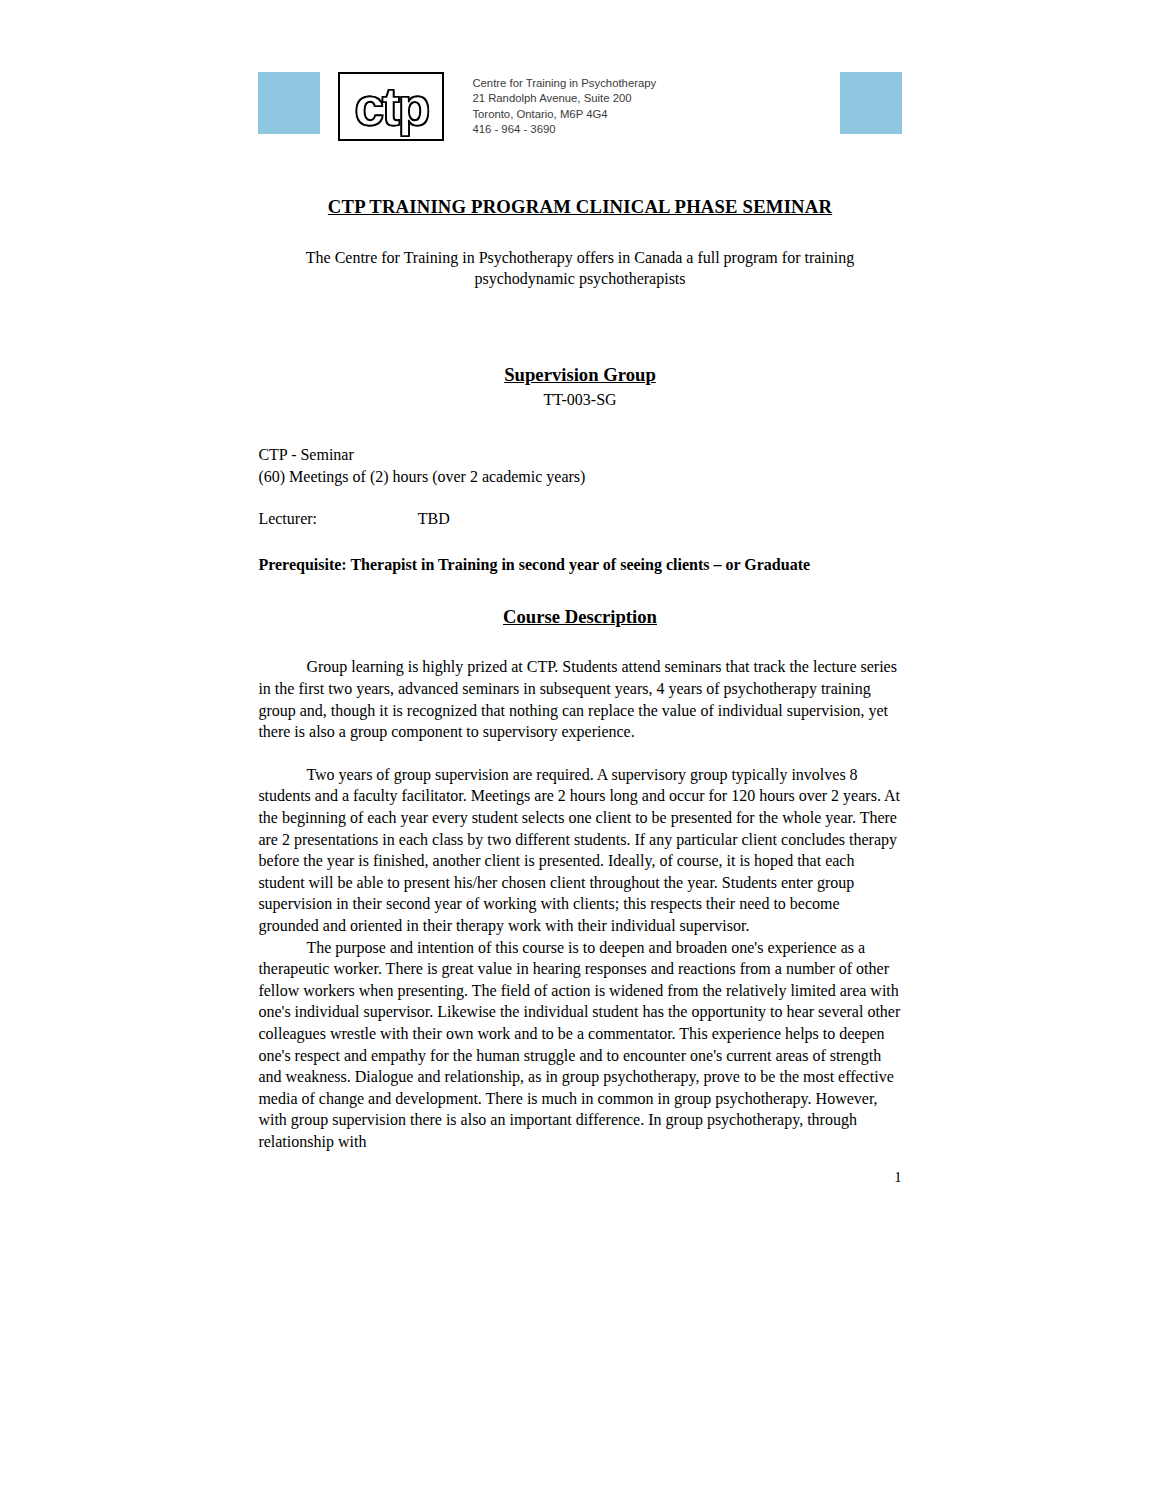ctp
Centre for Training in Psychotherapy
21 Randolph Avenue, Suite 200
Toronto, Ontario, M6P 4G4
416 - 964 - 3690
CTP TRAINING PROGRAM CLINICAL PHASE SEMINAR
The Centre for Training in Psychotherapy offers in Canada a full program for training psychodynamic psychotherapists
Supervision Group
TT-003-SG
CTP - Seminar
(60) Meetings of (2) hours (over 2 academic years)
Lecturer: TBD
Prerequisite: Therapist in Training in second year of seeing clients – or Graduate
Course Description
Group learning is highly prized at CTP. Students attend seminars that track the lecture series in the first two years, advanced seminars in subsequent years, 4 years of psychotherapy training group and, though it is recognized that nothing can replace the value of individual supervision, yet there is also a group component to supervisory experience.
Two years of group supervision are required. A supervisory group typically involves 8 students and a faculty facilitator. Meetings are 2 hours long and occur for 120 hours over 2 years. At the beginning of each year every student selects one client to be presented for the whole year. There are 2 presentations in each class by two different students. If any particular client concludes therapy before the year is finished, another client is presented. Ideally, of course, it is hoped that each student will be able to present his/her chosen client throughout the year. Students enter group supervision in their second year of working with clients; this respects their need to become grounded and oriented in their therapy work with their individual supervisor.
The purpose and intention of this course is to deepen and broaden one's experience as a therapeutic worker. There is great value in hearing responses and reactions from a number of other fellow workers when presenting. The field of action is widened from the relatively limited area with one's individual supervisor. Likewise the individual student has the opportunity to hear several other colleagues wrestle with their own work and to be a commentator. This experience helps to deepen one's respect and empathy for the human struggle and to encounter one's current areas of strength and weakness. Dialogue and relationship, as in group psychotherapy, prove to be the most effective media of change and development. There is much in common in group psychotherapy. However, with group supervision there is also an important difference. In group psychotherapy, through relationship with
1